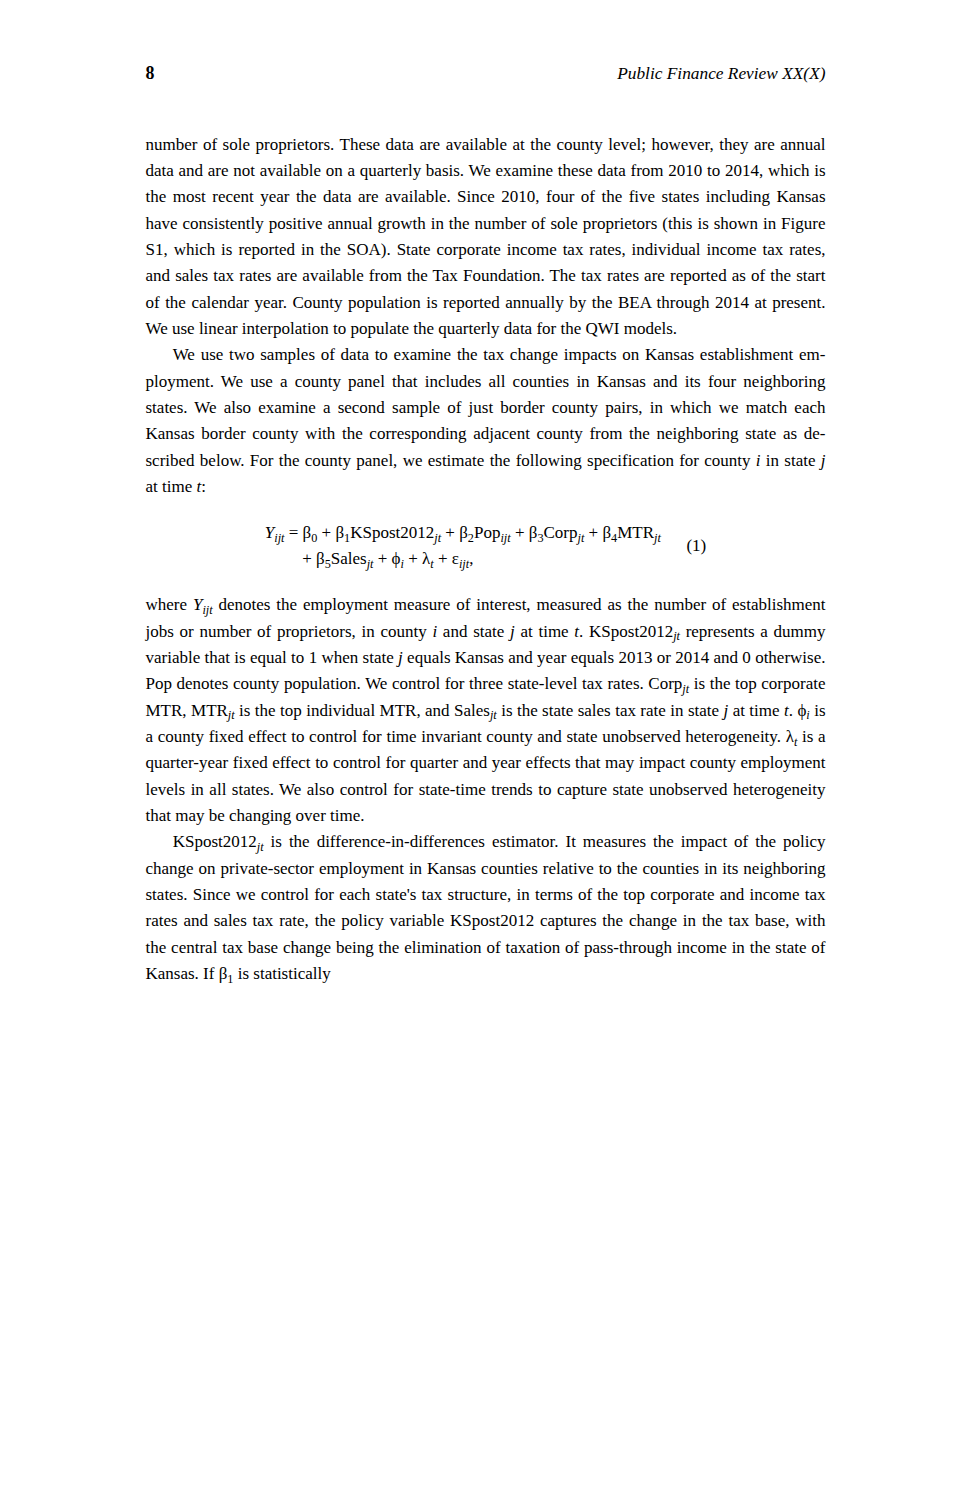8 Public Finance Review XX(X)
number of sole proprietors. These data are available at the county level; however, they are annual data and are not available on a quarterly basis. We examine these data from 2010 to 2014, which is the most recent year the data are available. Since 2010, four of the five states including Kansas have consistently positive annual growth in the number of sole proprietors (this is shown in Figure S1, which is reported in the SOA). State corporate income tax rates, individual income tax rates, and sales tax rates are available from the Tax Foundation. The tax rates are reported as of the start of the calendar year. County population is reported annually by the BEA through 2014 at present. We use linear interpolation to populate the quarterly data for the QWI models.
We use two samples of data to examine the tax change impacts on Kansas establishment employment. We use a county panel that includes all counties in Kansas and its four neighboring states. We also examine a second sample of just border county pairs, in which we match each Kansas border county with the corresponding adjacent county from the neighboring state as described below. For the county panel, we estimate the following specification for county i in state j at time t:
Yijt = β0 + β1KSpost2012jt + β2Popijt + β3Corpjt + β4MTRjt + β5Salesjt + ϕi + λt + εijt,
(1)
where Yijt denotes the employment measure of interest, measured as the number of establishment jobs or number of proprietors, in county i and state j at time t. KSpost2012jt represents a dummy variable that is equal to 1 when state j equals Kansas and year equals 2013 or 2014 and 0 otherwise. Pop denotes county population. We control for three state-level tax rates. Corpjt is the top corporate MTR, MTRjt is the top individual MTR, and Salesjt is the state sales tax rate in state j at time t. ϕi is a county fixed effect to control for time invariant county and state unobserved heterogeneity. λt is a quarter-year fixed effect to control for quarter and year effects that may impact county employment levels in all states. We also control for state-time trends to capture state unobserved heterogeneity that may be changing over time.
KSpost2012jt is the difference-in-differences estimator. It measures the impact of the policy change on private-sector employment in Kansas counties relative to the counties in its neighboring states. Since we control for each state's tax structure, in terms of the top corporate and income tax rates and sales tax rate, the policy variable KSpost2012 captures the change in the tax base, with the central tax base change being the elimination of taxation of pass-through income in the state of Kansas. If β1 is statistically